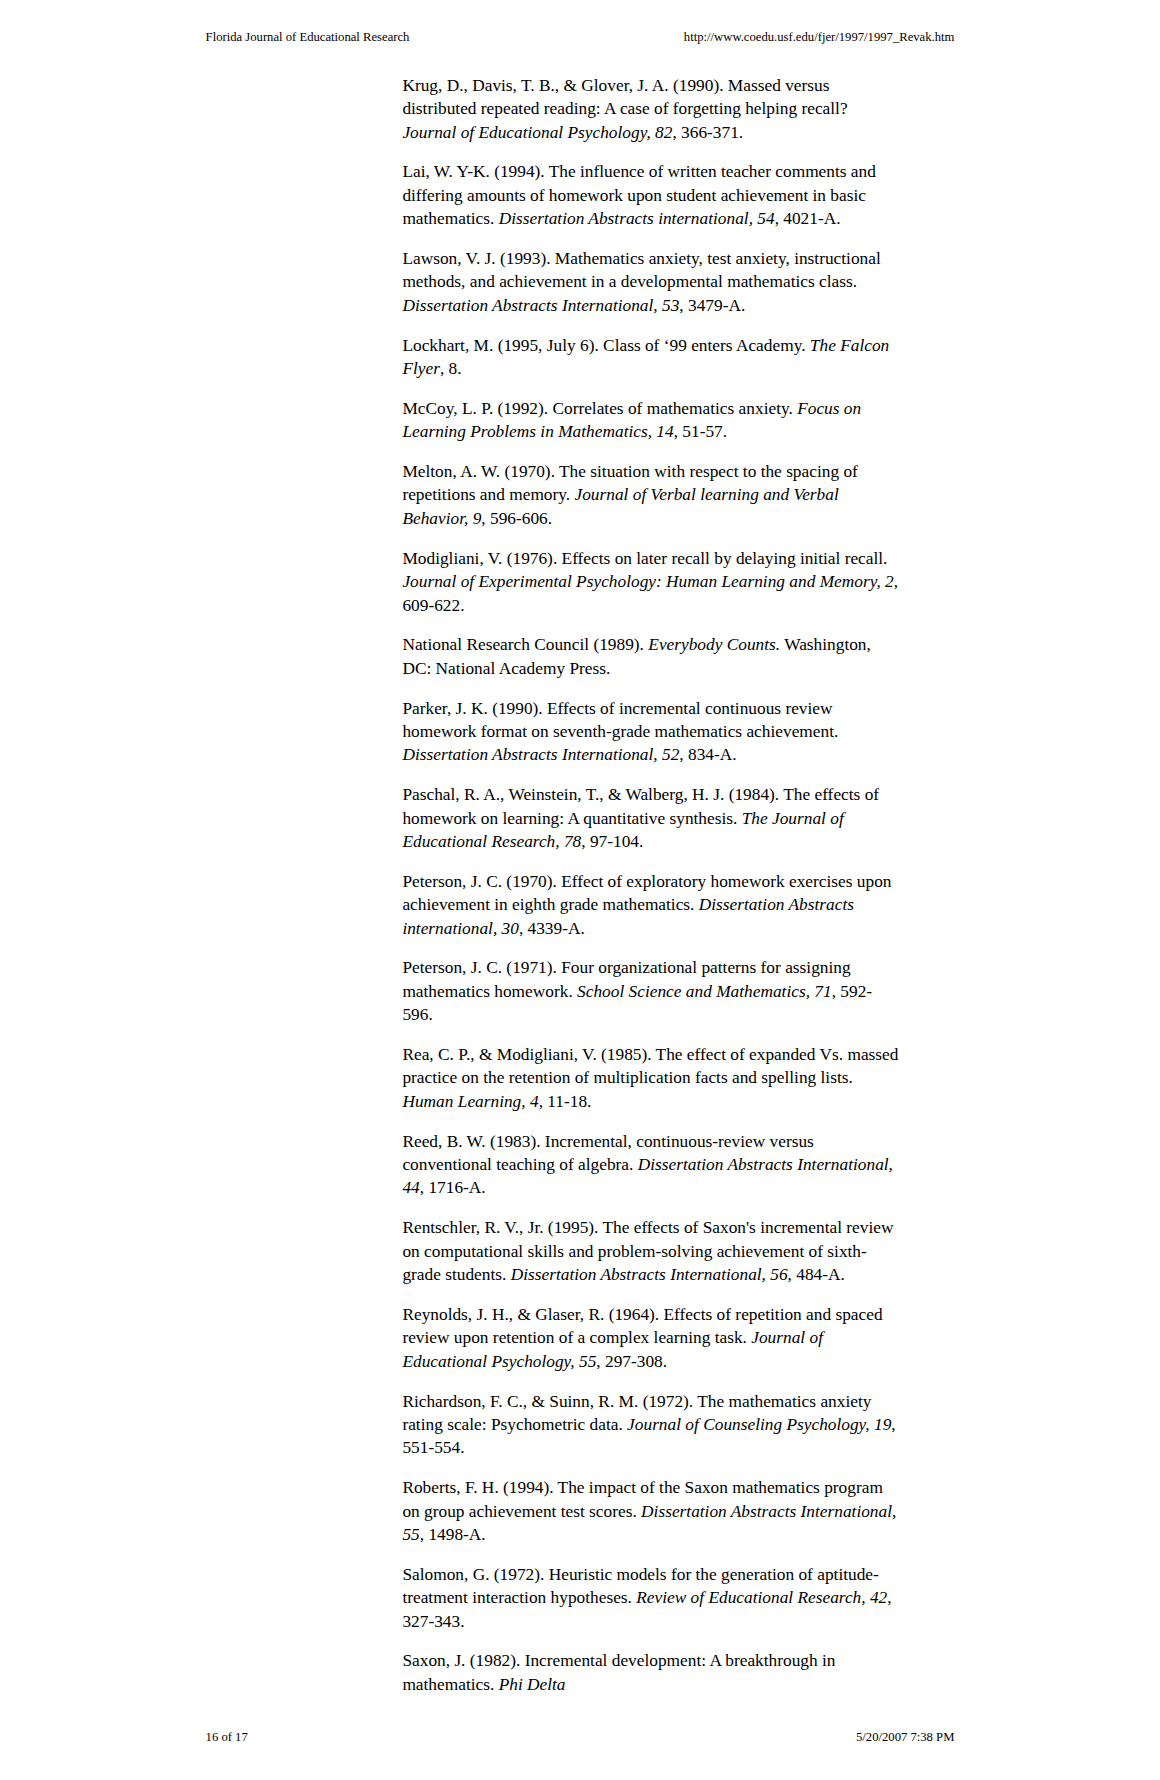Florida Journal of Educational Research
http://www.coedu.usf.edu/fjer/1997/1997_Revak.htm
Krug, D., Davis, T. B., & Glover, J. A. (1990). Massed versus distributed repeated reading: A case of forgetting helping recall? Journal of Educational Psychology, 82, 366-371.
Lai, W. Y-K. (1994). The influence of written teacher comments and differing amounts of homework upon student achievement in basic mathematics. Dissertation Abstracts international, 54, 4021-A.
Lawson, V. J. (1993). Mathematics anxiety, test anxiety, instructional methods, and achievement in a developmental mathematics class. Dissertation Abstracts International, 53, 3479-A.
Lockhart, M. (1995, July 6). Class of ‘99 enters Academy. The Falcon Flyer, 8.
McCoy, L. P. (1992). Correlates of mathematics anxiety. Focus on Learning Problems in Mathematics, 14, 51-57.
Melton, A. W. (1970). The situation with respect to the spacing of repetitions and memory. Journal of Verbal learning and Verbal Behavior, 9, 596-606.
Modigliani, V. (1976). Effects on later recall by delaying initial recall. Journal of Experimental Psychology: Human Learning and Memory, 2, 609-622.
National Research Council (1989). Everybody Counts. Washington, DC: National Academy Press.
Parker, J. K. (1990). Effects of incremental continuous review homework format on seventh-grade mathematics achievement. Dissertation Abstracts International, 52, 834-A.
Paschal, R. A., Weinstein, T., & Walberg, H. J. (1984). The effects of homework on learning: A quantitative synthesis. The Journal of Educational Research, 78, 97-104.
Peterson, J. C. (1970). Effect of exploratory homework exercises upon achievement in eighth grade mathematics. Dissertation Abstracts international, 30, 4339-A.
Peterson, J. C. (1971). Four organizational patterns for assigning mathematics homework. School Science and Mathematics, 71, 592-596.
Rea, C. P., & Modigliani, V. (1985). The effect of expanded Vs. massed practice on the retention of multiplication facts and spelling lists. Human Learning, 4, 11-18.
Reed, B. W. (1983). Incremental, continuous-review versus conventional teaching of algebra. Dissertation Abstracts International, 44, 1716-A.
Rentschler, R. V., Jr. (1995). The effects of Saxon's incremental review on computational skills and problem-solving achievement of sixth-grade students. Dissertation Abstracts International, 56, 484-A.
Reynolds, J. H., & Glaser, R. (1964). Effects of repetition and spaced review upon retention of a complex learning task. Journal of Educational Psychology, 55, 297-308.
Richardson, F. C., & Suinn, R. M. (1972). The mathematics anxiety rating scale: Psychometric data. Journal of Counseling Psychology, 19, 551-554.
Roberts, F. H. (1994). The impact of the Saxon mathematics program on group achievement test scores. Dissertation Abstracts International, 55, 1498-A.
Salomon, G. (1972). Heuristic models for the generation of aptitude-treatment interaction hypotheses. Review of Educational Research, 42, 327-343.
Saxon, J. (1982). Incremental development: A breakthrough in mathematics. Phi Delta
16 of 17
5/20/2007 7:38 PM